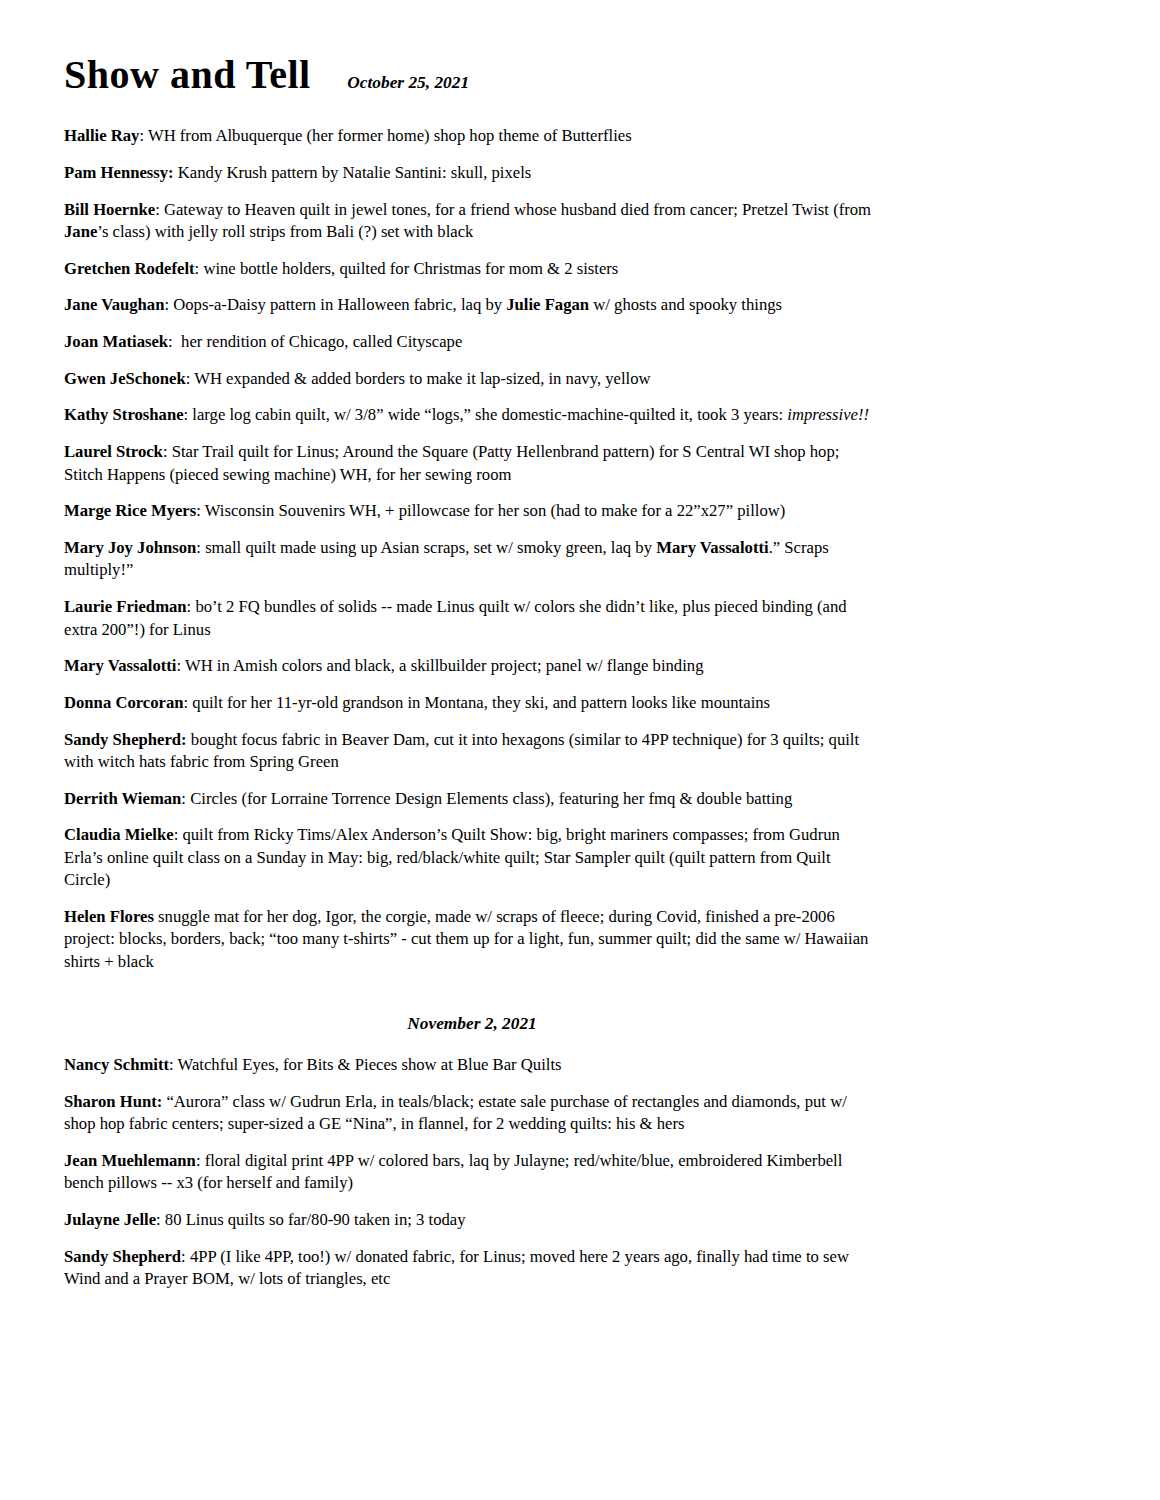Show and Tell
October 25, 2021
Hallie Ray: WH from Albuquerque (her former home) shop hop theme of Butterflies
Pam Hennessy: Kandy Krush pattern by Natalie Santini: skull, pixels
Bill Hoernke: Gateway to Heaven quilt in jewel tones, for a friend whose husband died from cancer; Pretzel Twist (from Jane’s class) with jelly roll strips from Bali (?) set with black
Gretchen Rodefelt: wine bottle holders, quilted for Christmas for mom & 2 sisters
Jane Vaughan: Oops-a-Daisy pattern in Halloween fabric, laq by Julie Fagan w/ ghosts and spooky things
Joan Matiasek: her rendition of Chicago, called Cityscape
Gwen JeSchonek: WH expanded & added borders to make it lap-sized, in navy, yellow
Kathy Stroshane: large log cabin quilt, w/ 3/8” wide “logs,” she domestic-machine-quilted it, took 3 years: impressive!!
Laurel Strock: Star Trail quilt for Linus; Around the Square (Patty Hellenbrand pattern) for S Central WI shop hop; Stitch Happens (pieced sewing machine) WH, for her sewing room
Marge Rice Myers: Wisconsin Souvenirs WH, + pillowcase for her son (had to make for a 22”x27” pillow)
Mary Joy Johnson: small quilt made using up Asian scraps, set w/ smoky green, laq by Mary Vassalotti.” Scraps multiply!”
Laurie Friedman: bo’t 2 FQ bundles of solids -- made Linus quilt w/ colors she didn’t like, plus pieced binding (and extra 200”!) for Linus
Mary Vassalotti: WH in Amish colors and black, a skillbuilder project; panel w/ flange binding
Donna Corcoran: quilt for her 11-yr-old grandson in Montana, they ski, and pattern looks like mountains
Sandy Shepherd: bought focus fabric in Beaver Dam, cut it into hexagons (similar to 4PP technique) for 3 quilts; quilt with witch hats fabric from Spring Green
Derrith Wieman: Circles (for Lorraine Torrence Design Elements class), featuring her fmq & double batting
Claudia Mielke: quilt from Ricky Tims/Alex Anderson’s Quilt Show: big, bright mariners compasses; from Gudrun Erla’s online quilt class on a Sunday in May: big, red/black/white quilt; Star Sampler quilt (quilt pattern from Quilt Circle)
Helen Flores snuggle mat for her dog, Igor, the corgie, made w/ scraps of fleece; during Covid, finished a pre-2006 project: blocks, borders, back; “too many t-shirts” - cut them up for a light, fun, summer quilt; did the same w/ Hawaiian shirts + black
November 2, 2021
Nancy Schmitt: Watchful Eyes, for Bits & Pieces show at Blue Bar Quilts
Sharon Hunt: “Aurora” class w/ Gudrun Erla, in teals/black; estate sale purchase of rectangles and diamonds, put w/ shop hop fabric centers; super-sized a GE “Nina”, in flannel, for 2 wedding quilts: his & hers
Jean Muehlemann: floral digital print 4PP w/ colored bars, laq by Julayne; red/white/blue, embroidered Kimberbell bench pillows -- x3 (for herself and family)
Julayne Jelle: 80 Linus quilts so far/80-90 taken in; 3 today
Sandy Shepherd: 4PP (I like 4PP, too!) w/ donated fabric, for Linus; moved here 2 years ago, finally had time to sew Wind and a Prayer BOM, w/ lots of triangles, etc